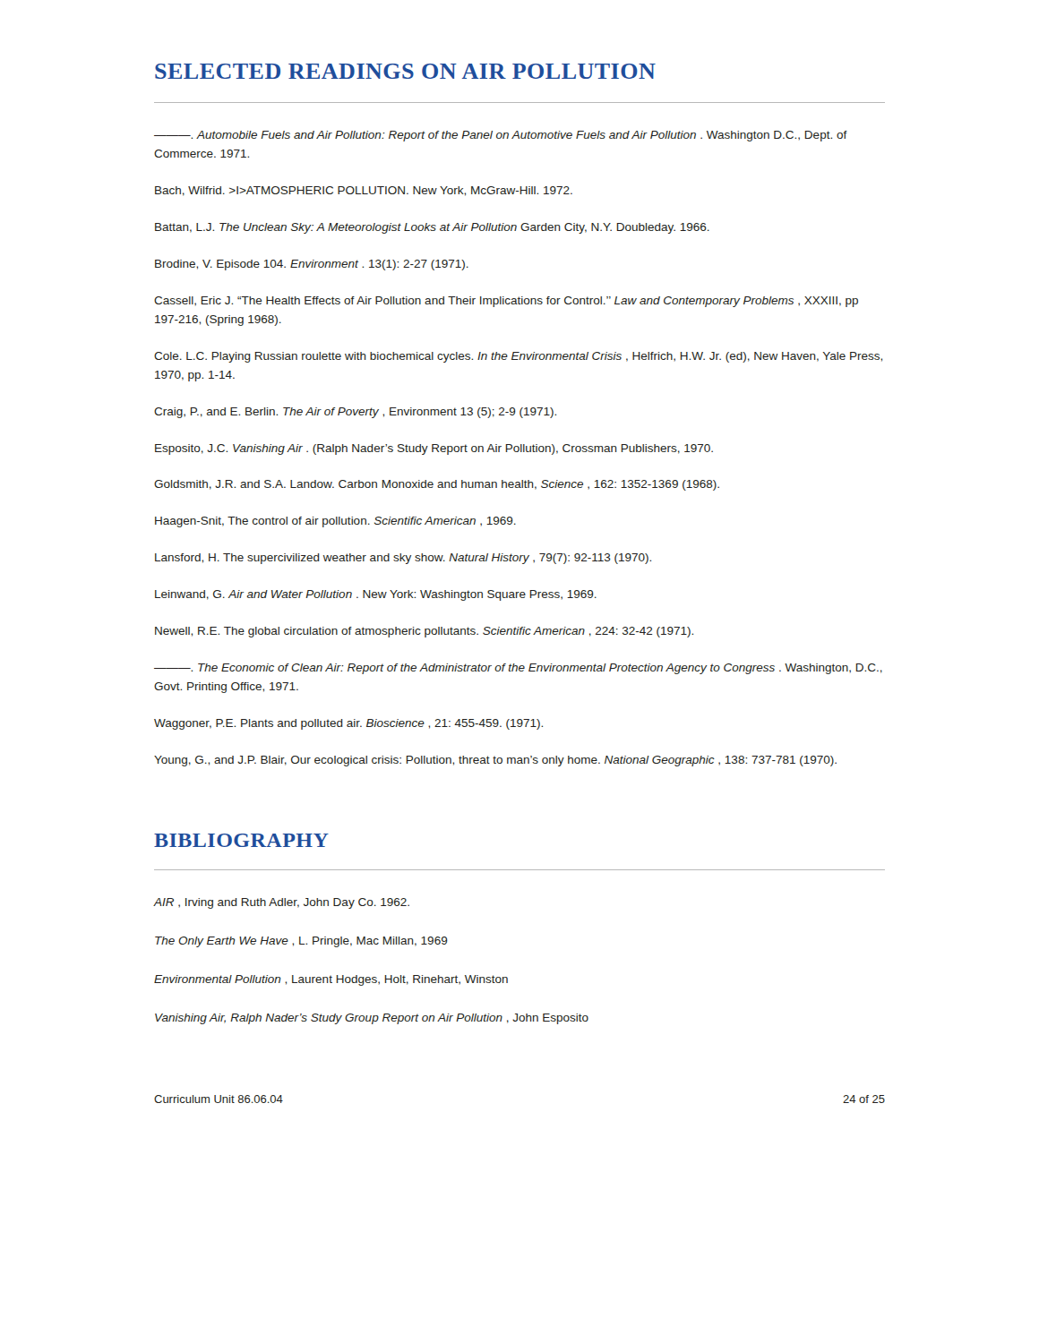SELECTED READINGS ON AIR POLLUTION
———. Automobile Fuels and Air Pollution: Report of the Panel on Automotive Fuels and Air Pollution . Washington D.C., Dept. of Commerce. 1971.
Bach, Wilfrid. >I>ATMOSPHERIC POLLUTION. New York, McGraw-Hill. 1972.
Battan, L.J. The Unclean Sky: A Meteorologist Looks at Air Pollution Garden City, N.Y. Doubleday. 1966.
Brodine, V. Episode 104. Environment . 13(1): 2-27 (1971).
Cassell, Eric J. “The Health Effects of Air Pollution and Their Implications for Control.’’ Law and Contemporary Problems , XXXIII, pp 197-216, (Spring 1968).
Cole. L.C. Playing Russian roulette with biochemical cycles. In the Environmental Crisis , Helfrich, H.W. Jr. (ed), New Haven, Yale Press, 1970, pp. 1-14.
Craig, P., and E. Berlin. The Air of Poverty , Environment 13 (5); 2-9 (1971).
Esposito, J.C. Vanishing Air . (Ralph Nader’s Study Report on Air Pollution), Crossman Publishers, 1970.
Goldsmith, J.R. and S.A. Landow. Carbon Monoxide and human health, Science , 162: 1352-1369 (1968).
Haagen-Snit, The control of air pollution. Scientific American , 1969.
Lansford, H. The supercivilized weather and sky show. Natural History , 79(7): 92-113 (1970).
Leinwand, G. Air and Water Pollution . New York: Washington Square Press, 1969.
Newell, R.E. The global circulation of atmospheric pollutants. Scientific American , 224: 32-42 (1971).
———. The Economic of Clean Air: Report of the Administrator of the Environmental Protection Agency to Congress . Washington, D.C., Govt. Printing Office, 1971.
Waggoner, P.E. Plants and polluted air. Bioscience , 21: 455-459. (1971).
Young, G., and J.P. Blair, Our ecological crisis: Pollution, threat to man’s only home. National Geographic , 138: 737-781 (1970).
BIBLIOGRAPHY
AIR , Irving and Ruth Adler, John Day Co. 1962.
The Only Earth We Have , L. Pringle, Mac Millan, 1969
Environmental Pollution , Laurent Hodges, Holt, Rinehart, Winston
Vanishing Air, Ralph Nader’s Study Group Report on Air Pollution , John Esposito
Curriculum Unit 86.06.04 24 of 25